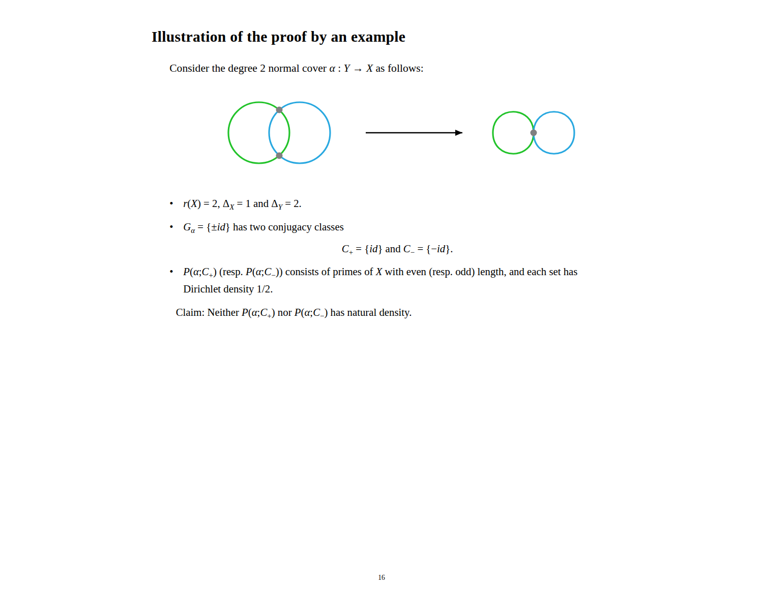Illustration of the proof by an example
Consider the degree 2 normal cover α : Y → X as follows:
r(X) = 2, ΔX = 1 and ΔY = 2.
Gα = {±id} has two conjugacy classes
C+ = {id} and C− = {−id}.
P(α;C+) (resp. P(α;C−)) consists of primes of X with even (resp. odd) length, and each set has Dirichlet density 1/2.
Claim: Neither P(α;C+) nor P(α;C−) has natural density.
16